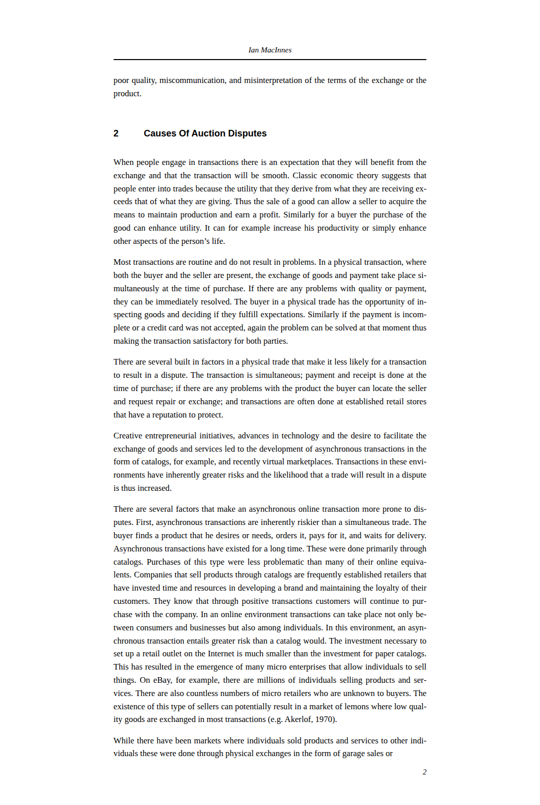Ian MacInnes
poor quality, miscommunication, and misinterpretation of the terms of the exchange or the product.
2 Causes Of Auction Disputes
When people engage in transactions there is an expectation that they will benefit from the exchange and that the transaction will be smooth. Classic economic theory suggests that people enter into trades because the utility that they derive from what they are receiving exceeds that of what they are giving. Thus the sale of a good can allow a seller to acquire the means to maintain production and earn a profit. Similarly for a buyer the purchase of the good can enhance utility. It can for example increase his productivity or simply enhance other aspects of the person’s life.
Most transactions are routine and do not result in problems. In a physical transaction, where both the buyer and the seller are present, the exchange of goods and payment take place simultaneously at the time of purchase. If there are any problems with quality or payment, they can be immediately resolved. The buyer in a physical trade has the opportunity of inspecting goods and deciding if they fulfill expectations. Similarly if the payment is incomplete or a credit card was not accepted, again the problem can be solved at that moment thus making the transaction satisfactory for both parties.
There are several built in factors in a physical trade that make it less likely for a transaction to result in a dispute. The transaction is simultaneous; payment and receipt is done at the time of purchase; if there are any problems with the product the buyer can locate the seller and request repair or exchange; and transactions are often done at established retail stores that have a reputation to protect.
Creative entrepreneurial initiatives, advances in technology and the desire to facilitate the exchange of goods and services led to the development of asynchronous transactions in the form of catalogs, for example, and recently virtual marketplaces. Transactions in these environments have inherently greater risks and the likelihood that a trade will result in a dispute is thus increased.
There are several factors that make an asynchronous online transaction more prone to disputes. First, asynchronous transactions are inherently riskier than a simultaneous trade. The buyer finds a product that he desires or needs, orders it, pays for it, and waits for delivery. Asynchronous transactions have existed for a long time. These were done primarily through catalogs. Purchases of this type were less problematic than many of their online equivalents. Companies that sell products through catalogs are frequently established retailers that have invested time and resources in developing a brand and maintaining the loyalty of their customers. They know that through positive transactions customers will continue to purchase with the company. In an online environment transactions can take place not only between consumers and businesses but also among individuals. In this environment, an asynchronous transaction entails greater risk than a catalog would. The investment necessary to set up a retail outlet on the Internet is much smaller than the investment for paper catalogs. This has resulted in the emergence of many micro enterprises that allow individuals to sell things. On eBay, for example, there are millions of individuals selling products and services. There are also countless numbers of micro retailers who are unknown to buyers. The existence of this type of sellers can potentially result in a market of lemons where low quality goods are exchanged in most transactions (e.g. Akerlof, 1970).
While there have been markets where individuals sold products and services to other individuals these were done through physical exchanges in the form of garage sales or
2